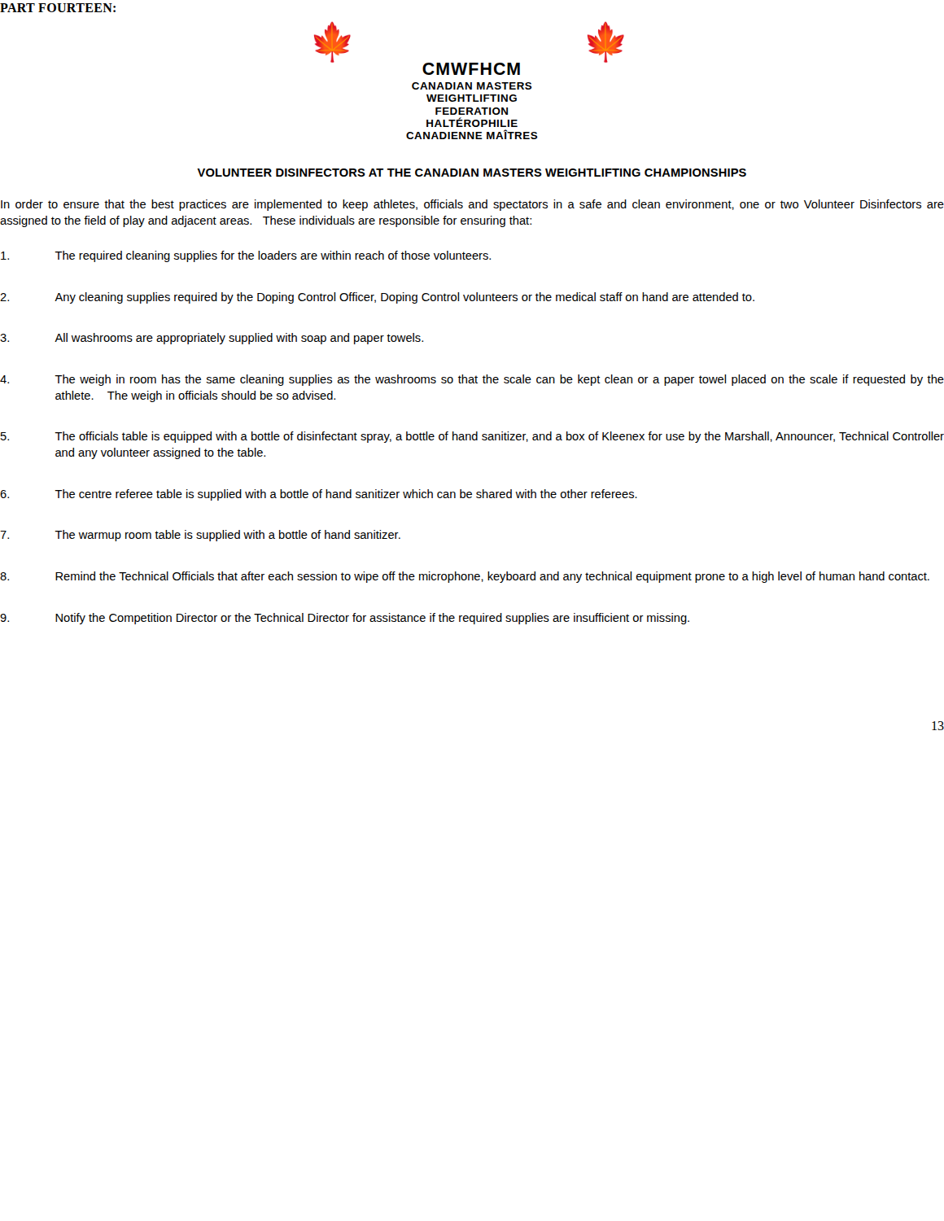PART FOURTEEN:
🍁 🍁 CMWFHCM CANADIAN MASTERS WEIGHTLIFTING FEDERATION HALTÉROPHILIE CANADIENNE MAÎTRES
VOLUNTEER DISINFECTORS AT THE CANADIAN MASTERS WEIGHTLIFTING CHAMPIONSHIPS
In order to ensure that the best practices are implemented to keep athletes, officials and spectators in a safe and clean environment, one or two Volunteer Disinfectors are assigned to the field of play and adjacent areas. These individuals are responsible for ensuring that:
The required cleaning supplies for the loaders are within reach of those volunteers.
Any cleaning supplies required by the Doping Control Officer, Doping Control volunteers or the medical staff on hand are attended to.
All washrooms are appropriately supplied with soap and paper towels.
The weigh in room has the same cleaning supplies as the washrooms so that the scale can be kept clean or a paper towel placed on the scale if requested by the athlete. The weigh in officials should be so advised.
The officials table is equipped with a bottle of disinfectant spray, a bottle of hand sanitizer, and a box of Kleenex for use by the Marshall, Announcer, Technical Controller and any volunteer assigned to the table.
The centre referee table is supplied with a bottle of hand sanitizer which can be shared with the other referees.
The warmup room table is supplied with a bottle of hand sanitizer.
Remind the Technical Officials that after each session to wipe off the microphone, keyboard and any technical equipment prone to a high level of human hand contact.
Notify the Competition Director or the Technical Director for assistance if the required supplies are insufficient or missing.
13